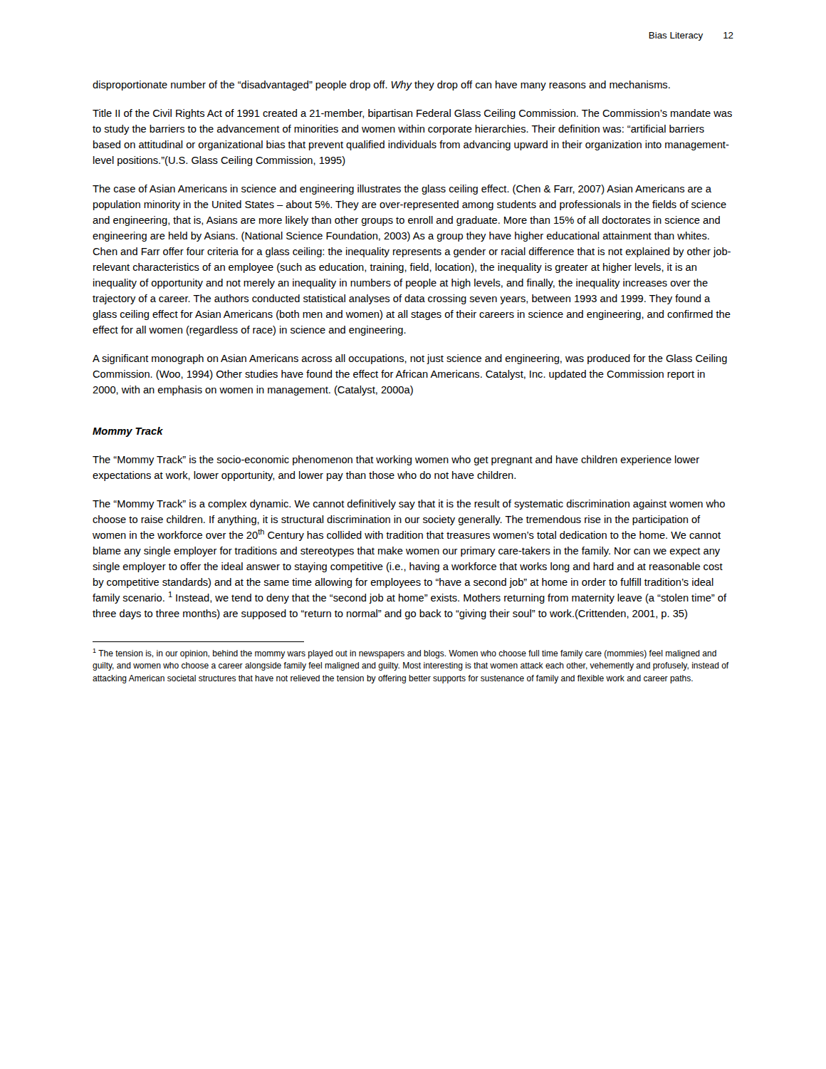Bias Literacy 12
disproportionate number of the “disadvantaged” people drop off. Why they drop off can have many reasons and mechanisms.
Title II of the Civil Rights Act of 1991 created a 21-member, bipartisan Federal Glass Ceiling Commission. The Commission’s mandate was to study the barriers to the advancement of minorities and women within corporate hierarchies. Their definition was: “artificial barriers based on attitudinal or organizational bias that prevent qualified individuals from advancing upward in their organization into management-level positions.”(U.S. Glass Ceiling Commission, 1995)
The case of Asian Americans in science and engineering illustrates the glass ceiling effect. (Chen & Farr, 2007) Asian Americans are a population minority in the United States – about 5%. They are over-represented among students and professionals in the fields of science and engineering, that is, Asians are more likely than other groups to enroll and graduate. More than 15% of all doctorates in science and engineering are held by Asians. (National Science Foundation, 2003) As a group they have higher educational attainment than whites. Chen and Farr offer four criteria for a glass ceiling: the inequality represents a gender or racial difference that is not explained by other job-relevant characteristics of an employee (such as education, training, field, location), the inequality is greater at higher levels, it is an inequality of opportunity and not merely an inequality in numbers of people at high levels, and finally, the inequality increases over the trajectory of a career. The authors conducted statistical analyses of data crossing seven years, between 1993 and 1999. They found a glass ceiling effect for Asian Americans (both men and women) at all stages of their careers in science and engineering, and confirmed the effect for all women (regardless of race) in science and engineering.
A significant monograph on Asian Americans across all occupations, not just science and engineering, was produced for the Glass Ceiling Commission. (Woo, 1994) Other studies have found the effect for African Americans. Catalyst, Inc. updated the Commission report in 2000, with an emphasis on women in management. (Catalyst, 2000a)
Mommy Track
The “Mommy Track” is the socio-economic phenomenon that working women who get pregnant and have children experience lower expectations at work, lower opportunity, and lower pay than those who do not have children.
The “Mommy Track” is a complex dynamic. We cannot definitively say that it is the result of systematic discrimination against women who choose to raise children. If anything, it is structural discrimination in our society generally. The tremendous rise in the participation of women in the workforce over the 20th Century has collided with tradition that treasures women’s total dedication to the home. We cannot blame any single employer for traditions and stereotypes that make women our primary care-takers in the family. Nor can we expect any single employer to offer the ideal answer to staying competitive (i.e., having a workforce that works long and hard and at reasonable cost by competitive standards) and at the same time allowing for employees to “have a second job” at home in order to fulfill tradition’s ideal family scenario. 1 Instead, we tend to deny that the “second job at home” exists. Mothers returning from maternity leave (a “stolen time” of three days to three months) are supposed to “return to normal” and go back to “giving their soul” to work.(Crittenden, 2001, p. 35)
1 The tension is, in our opinion, behind the mommy wars played out in newspapers and blogs. Women who choose full time family care (mommies) feel maligned and guilty, and women who choose a career alongside family feel maligned and guilty. Most interesting is that women attack each other, vehemently and profusely, instead of attacking American societal structures that have not relieved the tension by offering better supports for sustenance of family and flexible work and career paths.